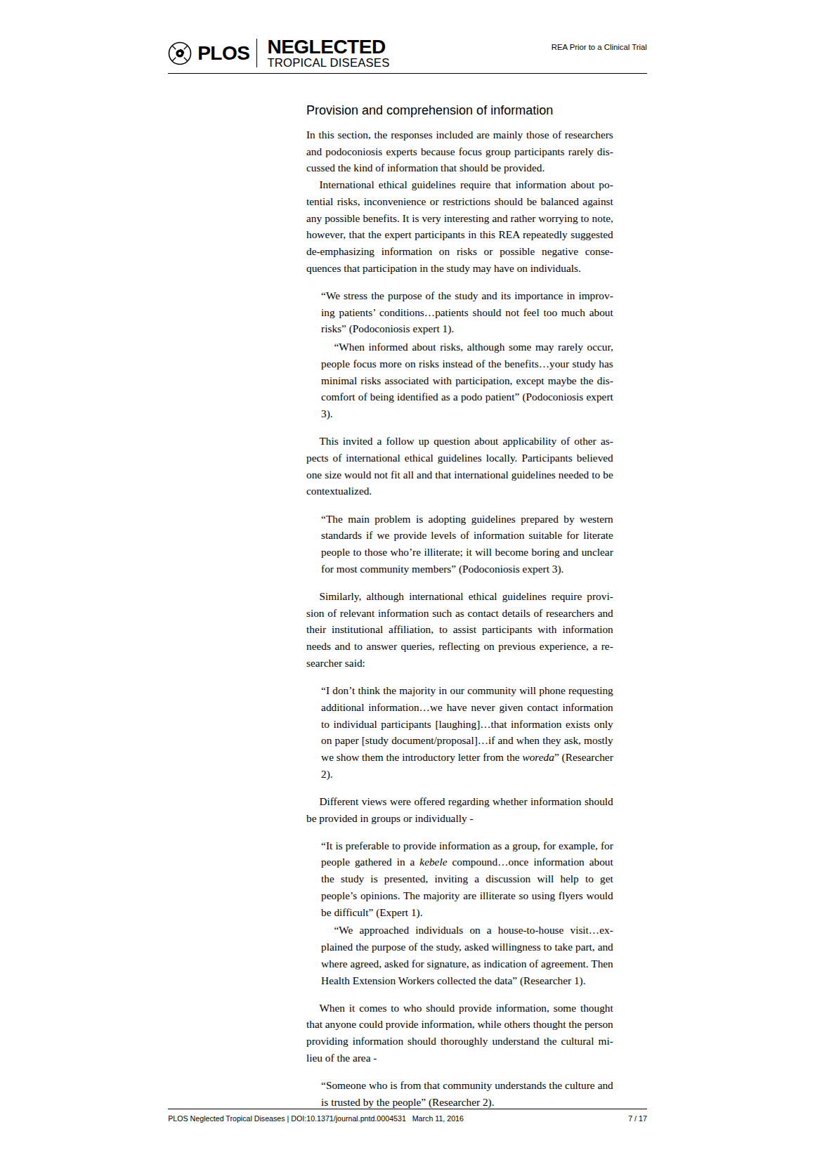PLOS
NEGLECTED
TROPICAL DISEASES
REA Prior to a Clinical Trial
Provision and comprehension of information
In this section, the responses included are mainly those of researchers and podoconiosis experts because focus group participants rarely discussed the kind of information that should be provided.
International ethical guidelines require that information about potential risks, inconvenience or restrictions should be balanced against any possible benefits. It is very interesting and rather worrying to note, however, that the expert participants in this REA repeatedly suggested de-emphasizing information on risks or possible negative consequences that participation in the study may have on individuals.
“We stress the purpose of the study and its importance in improving patients’ conditions…patients should not feel too much about risks” (Podoconiosis expert 1).
“When informed about risks, although some may rarely occur, people focus more on risks instead of the benefits…your study has minimal risks associated with participation, except maybe the discomfort of being identified as a podo patient” (Podoconiosis expert 3).
This invited a follow up question about applicability of other aspects of international ethical guidelines locally. Participants believed one size would not fit all and that international guidelines needed to be contextualized.
“The main problem is adopting guidelines prepared by western standards if we provide levels of information suitable for literate people to those who’re illiterate; it will become boring and unclear for most community members” (Podoconiosis expert 3).
Similarly, although international ethical guidelines require provision of relevant information such as contact details of researchers and their institutional affiliation, to assist participants with information needs and to answer queries, reflecting on previous experience, a researcher said:
“I don’t think the majority in our community will phone requesting additional information…we have never given contact information to individual participants [laughing]…that information exists only on paper [study document/proposal]…if and when they ask, mostly we show them the introductory letter from the woreda” (Researcher 2).
Different views were offered regarding whether information should be provided in groups or individually -
“It is preferable to provide information as a group, for example, for people gathered in a kebele compound…once information about the study is presented, inviting a discussion will help to get people’s opinions. The majority are illiterate so using flyers would be difficult” (Expert 1).
“We approached individuals on a house-to-house visit…explained the purpose of the study, asked willingness to take part, and where agreed, asked for signature, as indication of agreement. Then Health Extension Workers collected the data” (Researcher 1).
When it comes to who should provide information, some thought that anyone could provide information, while others thought the person providing information should thoroughly understand the cultural milieu of the area -
“Someone who is from that community understands the culture and is trusted by the people” (Researcher 2).
PLOS Neglected Tropical Diseases | DOI:10.1371/journal.pntd.0004531 March 11, 2016
7 / 17